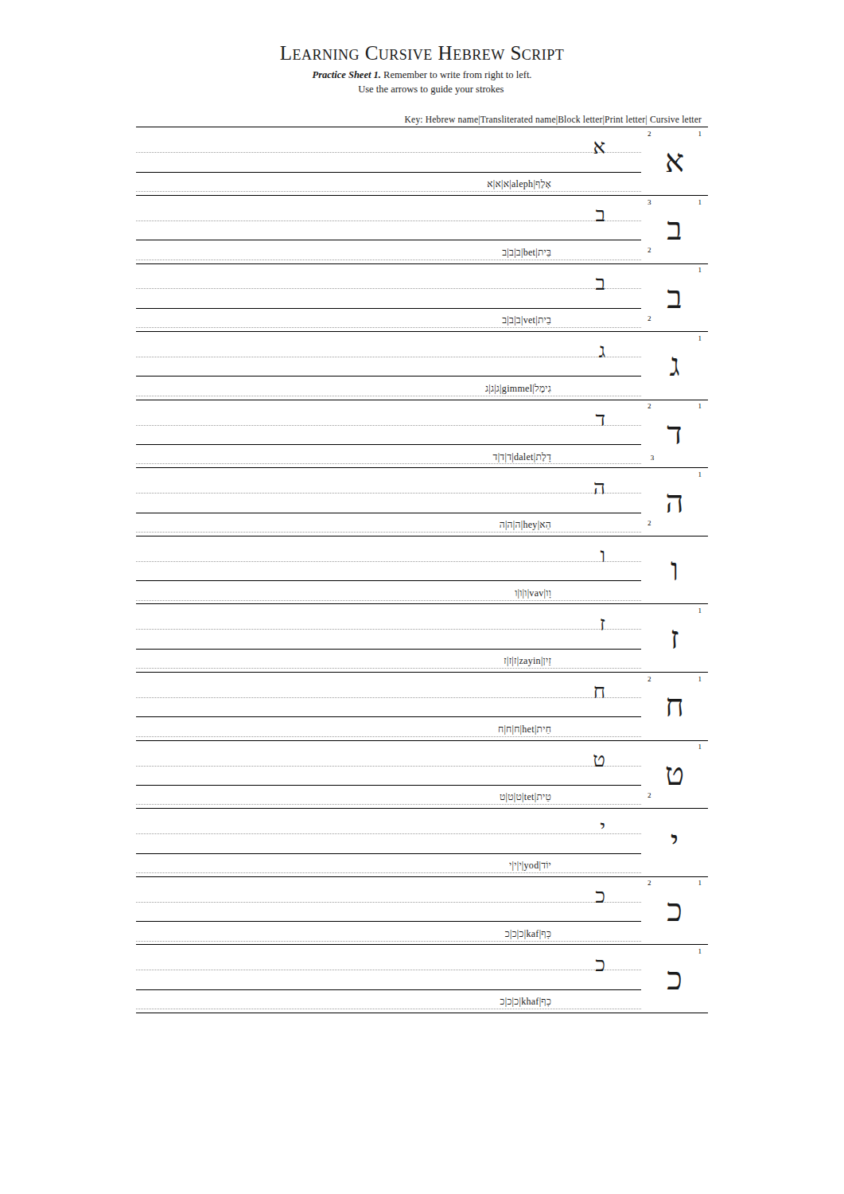Learning Cursive Hebrew script
Practice Sheet 1. Remember to write from right to left. Use the arrows to guide your strokes
Key: Hebrew name|Transliterated name|Block letter|Print letter| Cursive letter
אָלֶף|aleph|א|א|ﬡ
ﬡ
1 2 ﬡ
בֵּית|bet|ב|ב|ב
ב
1 3 2 ב
בֵית|vet|ב|ב|ב
ב
1 2 ב
גִימֶל|gimmel|ג|ג|ג
ג
1 ג
דָלֶת|dalet|ד|ד|ד
ד
1 2 3 ד
הֵא|hey|ה|ה|ה
ה
1 2 ה
וָו|vav|ו|ו|ו
ו
ו
זַיִן|zayin|ז|ז|ז
ז
1 ז
חֵית|het|ח|ח|ח
ח
1 2 ח
טֵית|tet|ט|ט|ט
ט
1 2 ט
יוֹד|yod|י|י|י
י
י
כָּף|kaf|כ|כ|כ
כ
1 2 כ
כָף|khaf|כ|כ|כ
כ
1 כ